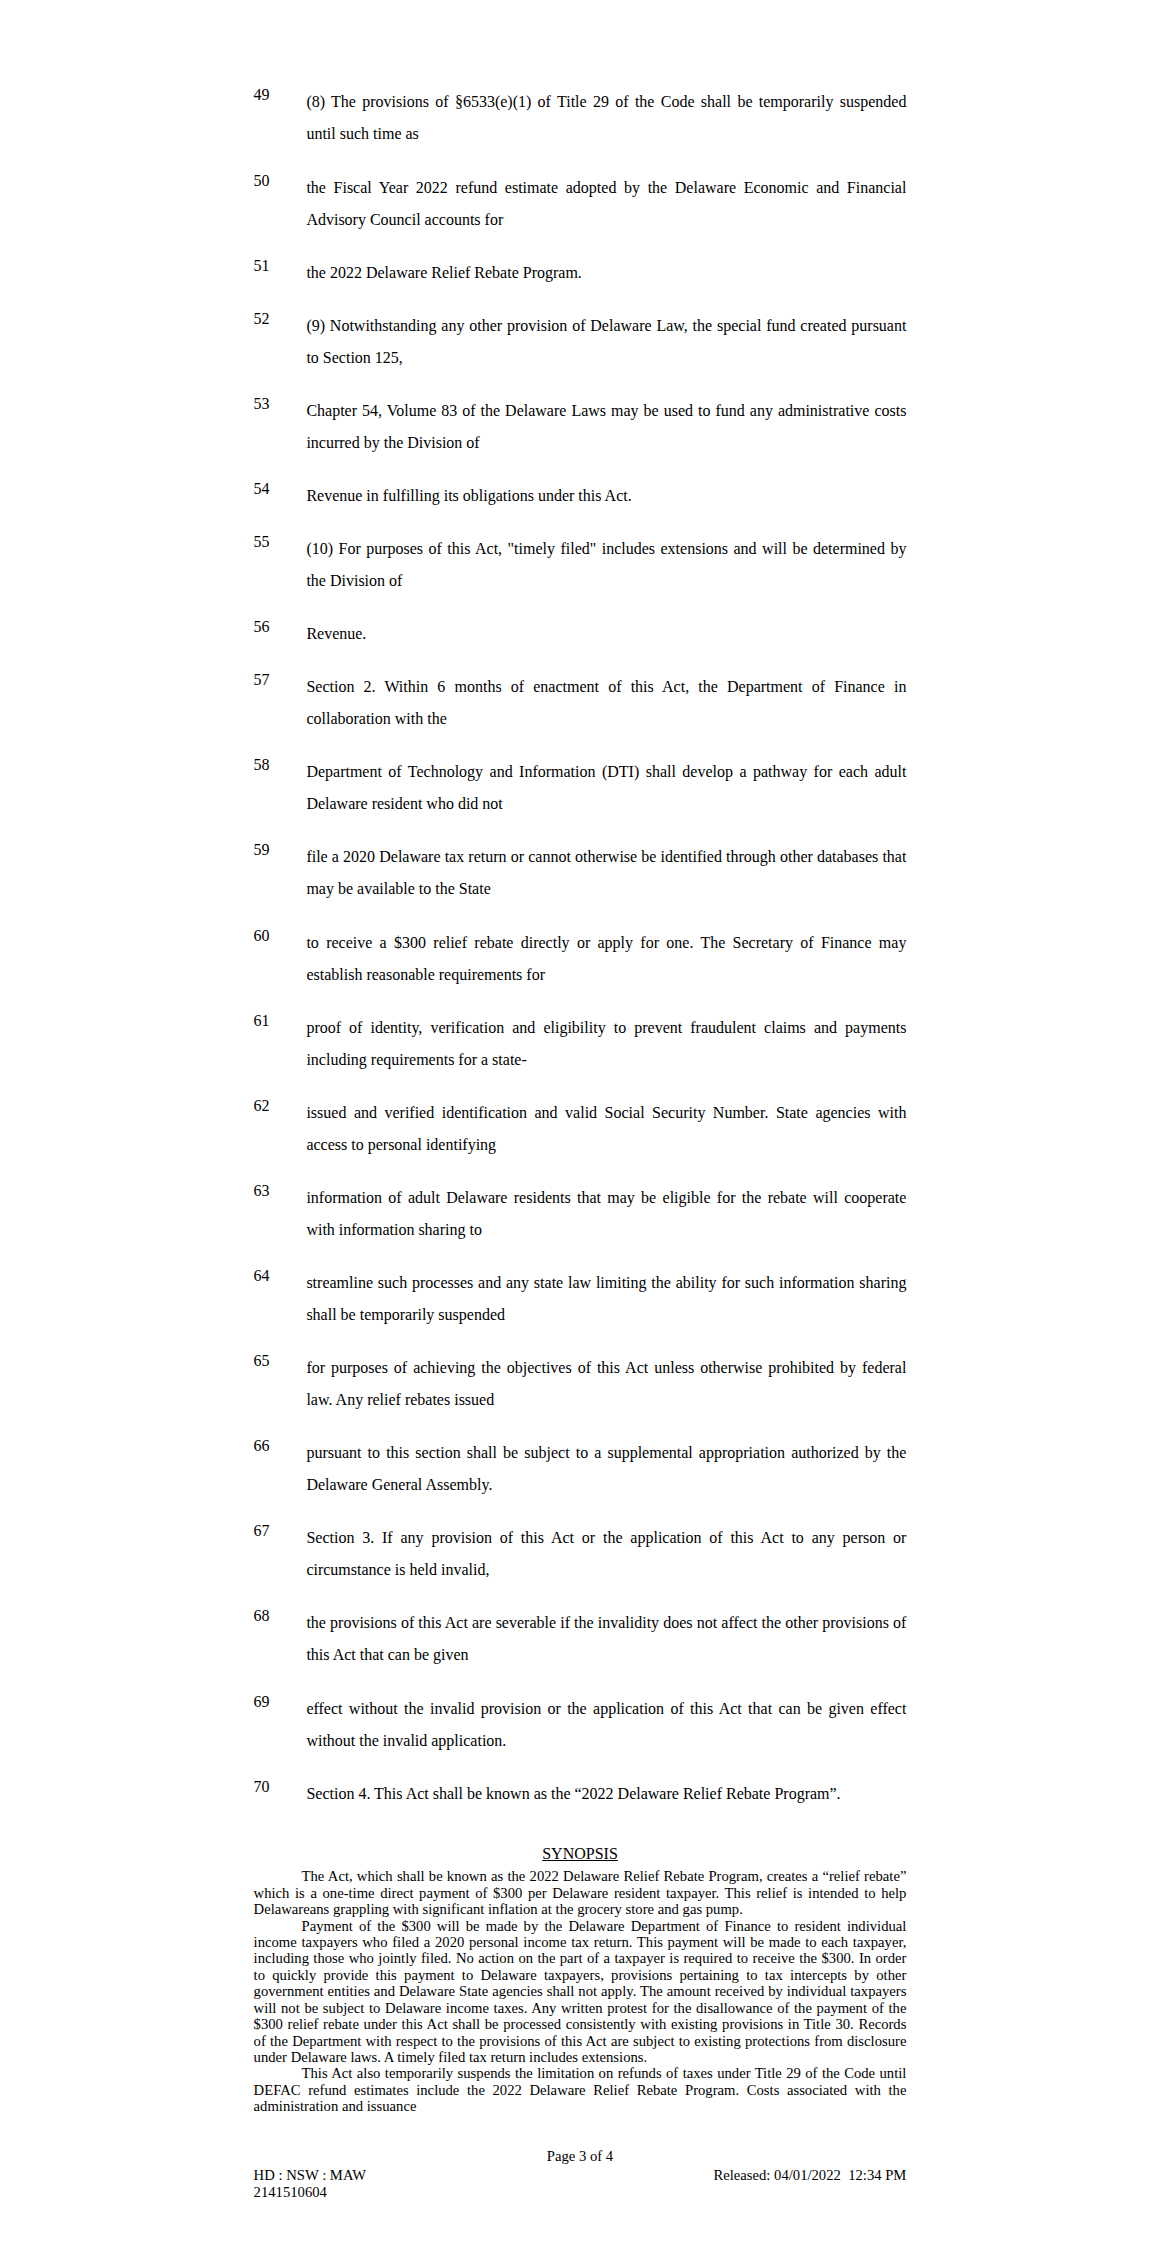| 49 | (8) The provisions of §6533(e)(1) of Title 29 of the Code shall be temporarily suspended until such time as |
| 50 | the Fiscal Year 2022 refund estimate adopted by the Delaware Economic and Financial Advisory Council accounts for |
| 51 | the 2022 Delaware Relief Rebate Program. |
| 52 | (9) Notwithstanding any other provision of Delaware Law, the special fund created pursuant to Section 125, |
| 53 | Chapter 54, Volume 83 of the Delaware Laws may be used to fund any administrative costs incurred by the Division of |
| 54 | Revenue in fulfilling its obligations under this Act. |
| 55 | (10) For purposes of this Act, "timely filed" includes extensions and will be determined by the Division of |
| 56 | Revenue. |
| 57 | Section 2. Within 6 months of enactment of this Act, the Department of Finance in collaboration with the |
| 58 | Department of Technology and Information (DTI) shall develop a pathway for each adult Delaware resident who did not |
| 59 | file a 2020 Delaware tax return or cannot otherwise be identified through other databases that may be available to the State |
| 60 | to receive a $300 relief rebate directly or apply for one. The Secretary of Finance may establish reasonable requirements for |
| 61 | proof of identity, verification and eligibility to prevent fraudulent claims and payments including requirements for a state- |
| 62 | issued and verified identification and valid Social Security Number. State agencies with access to personal identifying |
| 63 | information of adult Delaware residents that may be eligible for the rebate will cooperate with information sharing to |
| 64 | streamline such processes and any state law limiting the ability for such information sharing shall be temporarily suspended |
| 65 | for purposes of achieving the objectives of this Act unless otherwise prohibited by federal law. Any relief rebates issued |
| 66 | pursuant to this section shall be subject to a supplemental appropriation authorized by the Delaware General Assembly. |
| 67 | Section 3. If any provision of this Act or the application of this Act to any person or circumstance is held invalid, |
| 68 | the provisions of this Act are severable if the invalidity does not affect the other provisions of this Act that can be given |
| 69 | effect without the invalid provision or the application of this Act that can be given effect without the invalid application. |
| 70 | Section 4. This Act shall be known as the “2022 Delaware Relief Rebate Program”. |
SYNOPSIS
The Act, which shall be known as the 2022 Delaware Relief Rebate Program, creates a “relief rebate” which is a one-time direct payment of $300 per Delaware resident taxpayer. This relief is intended to help Delawareans grappling with significant inflation at the grocery store and gas pump.
Payment of the $300 will be made by the Delaware Department of Finance to resident individual income taxpayers who filed a 2020 personal income tax return. This payment will be made to each taxpayer, including those who jointly filed. No action on the part of a taxpayer is required to receive the $300. In order to quickly provide this payment to Delaware taxpayers, provisions pertaining to tax intercepts by other government entities and Delaware State agencies shall not apply. The amount received by individual taxpayers will not be subject to Delaware income taxes. Any written protest for the disallowance of the payment of the $300 relief rebate under this Act shall be processed consistently with existing provisions in Title 30. Records of the Department with respect to the provisions of this Act are subject to existing protections from disclosure under Delaware laws. A timely filed tax return includes extensions.
This Act also temporarily suspends the limitation on refunds of taxes under Title 29 of the Code until DEFAC refund estimates include the 2022 Delaware Relief Rebate Program. Costs associated with the administration and issuance
Page 3 of 4
HD : NSW : MAW 2141510604
Released: 04/01/2022 12:34 PM